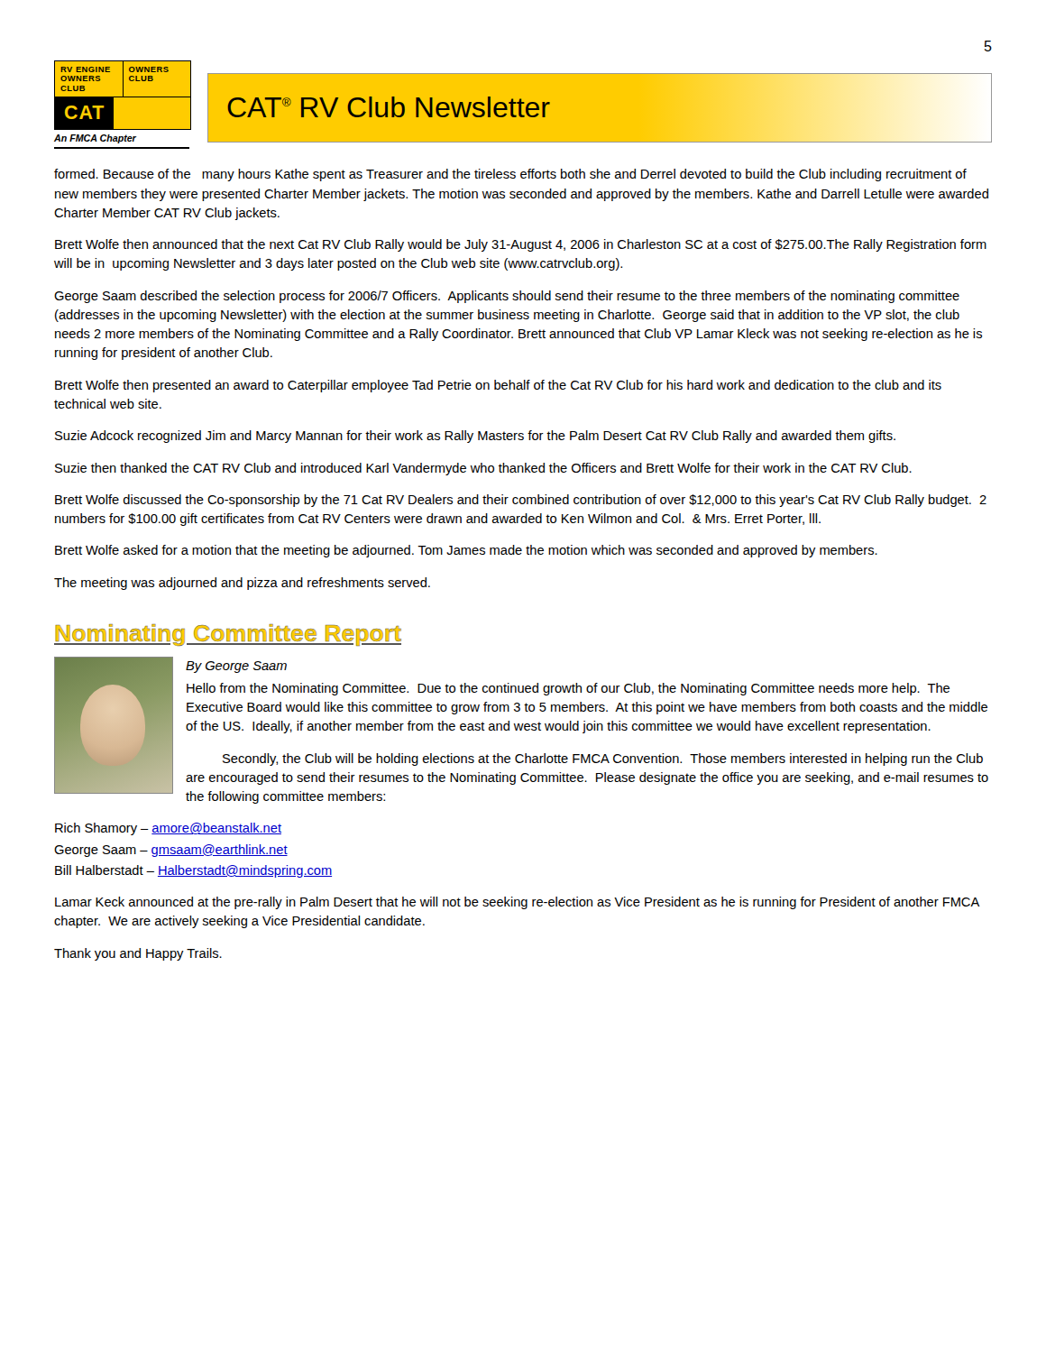5
RV ENGINE
OWNERS
CLUB
OWNERS
CLUB
CAT
An FMCA Chapter
CAT® RV Club Newsletter
formed. Because of the many hours Kathe spent as Treasurer and the tireless efforts both she and Derrel devoted to build the Club including recruitment of new members they were presented Charter Member jackets. The motion was seconded and approved by the members. Kathe and Darrell Letulle were awarded Charter Member CAT RV Club jackets.
Brett Wolfe then announced that the next Cat RV Club Rally would be July 31-August 4, 2006 in Charleston SC at a cost of $275.00.The Rally Registration form will be in upcoming Newsletter and 3 days later posted on the Club web site (www.catrvclub.org).
George Saam described the selection process for 2006/7 Officers. Applicants should send their resume to the three members of the nominating committee (addresses in the upcoming Newsletter) with the election at the summer business meeting in Charlotte. George said that in addition to the VP slot, the club needs 2 more members of the Nominating Committee and a Rally Coordinator. Brett announced that Club VP Lamar Kleck was not seeking re-election as he is running for president of another Club.
Brett Wolfe then presented an award to Caterpillar employee Tad Petrie on behalf of the Cat RV Club for his hard work and dedication to the club and its technical web site.
Suzie Adcock recognized Jim and Marcy Mannan for their work as Rally Masters for the Palm Desert Cat RV Club Rally and awarded them gifts.
Suzie then thanked the CAT RV Club and introduced Karl Vandermyde who thanked the Officers and Brett Wolfe for their work in the CAT RV Club.
Brett Wolfe discussed the Co-sponsorship by the 71 Cat RV Dealers and their combined contribution of over $12,000 to this year's Cat RV Club Rally budget. 2 numbers for $100.00 gift certificates from Cat RV Centers were drawn and awarded to Ken Wilmon and Col. & Mrs. Erret Porter, lll.
Brett Wolfe asked for a motion that the meeting be adjourned. Tom James made the motion which was seconded and approved by members.
The meeting was adjourned and pizza and refreshments served.
Nominating Committee Report
By George Saam
Hello from the Nominating Committee. Due to the continued growth of our Club, the Nominating Committee needs more help. The Executive Board would like this committee to grow from 3 to 5 members. At this point we have members from both coasts and the middle of the US. Ideally, if another member from the east and west would join this committee we would have excellent representation.
Secondly, the Club will be holding elections at the Charlotte FMCA Convention. Those members interested in helping run the Club are encouraged to send their resumes to the Nominating Committee. Please designate the office you are seeking, and e-mail resumes to the following committee members:
Rich Shamory – amore@beanstalk.net
George Saam – gmsaam@earthlink.net
Bill Halberstadt – Halberstadt@mindspring.com
Lamar Keck announced at the pre-rally in Palm Desert that he will not be seeking re-election as Vice President as he is running for President of another FMCA chapter. We are actively seeking a Vice Presidential candidate.
Thank you and Happy Trails.